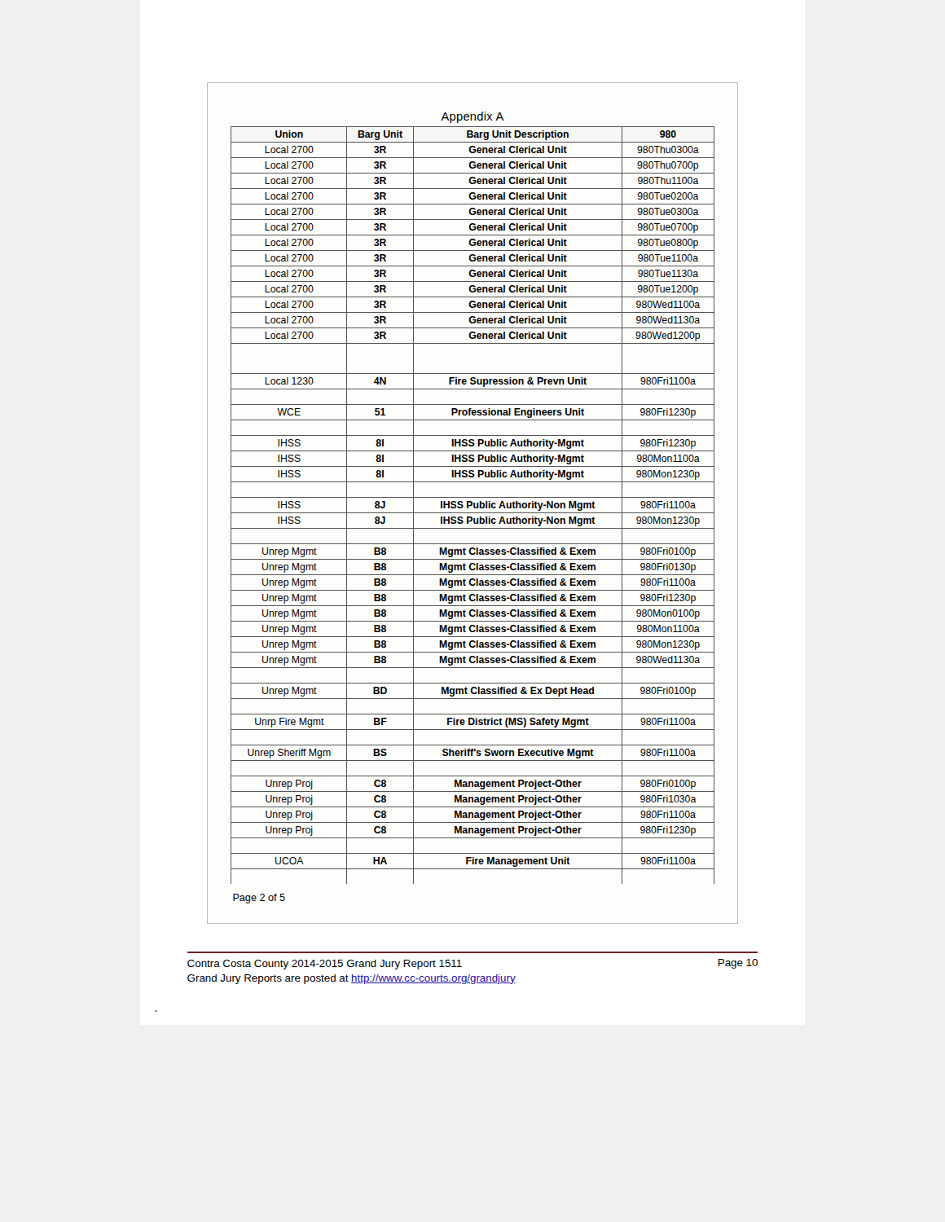Appendix A
| Union | Barg Unit | Barg Unit Description | 980 |
| --- | --- | --- | --- |
| Local 2700 | 3R | General Clerical Unit | 980Thu0300a |
| Local 2700 | 3R | General Clerical Unit | 980Thu0700p |
| Local 2700 | 3R | General Clerical Unit | 980Thu1100a |
| Local 2700 | 3R | General Clerical Unit | 980Tue0200a |
| Local 2700 | 3R | General Clerical Unit | 980Tue0300a |
| Local 2700 | 3R | General Clerical Unit | 980Tue0700p |
| Local 2700 | 3R | General Clerical Unit | 980Tue0800p |
| Local 2700 | 3R | General Clerical Unit | 980Tue1100a |
| Local 2700 | 3R | General Clerical Unit | 980Tue1130a |
| Local 2700 | 3R | General Clerical Unit | 980Tue1200p |
| Local 2700 | 3R | General Clerical Unit | 980Wed1100a |
| Local 2700 | 3R | General Clerical Unit | 980Wed1130a |
| Local 2700 | 3R | General Clerical Unit | 980Wed1200p |
| Local 1230 | 4N | Fire Supression & Prevn Unit | 980Fri1100a |
| WCE | 51 | Professional Engineers Unit | 980Fri1230p |
| IHSS | 8I | IHSS Public Authority-Mgmt | 980Fri1230p |
| IHSS | 8I | IHSS Public Authority-Mgmt | 980Mon1100a |
| IHSS | 8I | IHSS Public Authority-Mgmt | 980Mon1230p |
| IHSS | 8J | IHSS Public Authority-Non Mgmt | 980Fri1100a |
| IHSS | 8J | IHSS Public Authority-Non Mgmt | 980Mon1230p |
| Unrep Mgmt | B8 | Mgmt Classes-Classified & Exem | 980Fri0100p |
| Unrep Mgmt | B8 | Mgmt Classes-Classified & Exem | 980Fri0130p |
| Unrep Mgmt | B8 | Mgmt Classes-Classified & Exem | 980Fri1100a |
| Unrep Mgmt | B8 | Mgmt Classes-Classified & Exem | 980Fri1230p |
| Unrep Mgmt | B8 | Mgmt Classes-Classified & Exem | 980Mon0100p |
| Unrep Mgmt | B8 | Mgmt Classes-Classified & Exem | 980Mon1100a |
| Unrep Mgmt | B8 | Mgmt Classes-Classified & Exem | 980Mon1230p |
| Unrep Mgmt | B8 | Mgmt Classes-Classified & Exem | 980Wed1130a |
| Unrep Mgmt | BD | Mgmt Classified & Ex Dept Head | 980Fri0100p |
| Unrp Fire Mgmt | BF | Fire District (MS) Safety Mgmt | 980Fri1100a |
| Unrep Sheriff Mgm | BS | Sheriff's Sworn Executive Mgmt | 980Fri1100a |
| Unrep Proj | C8 | Management Project-Other | 980Fri0100p |
| Unrep Proj | C8 | Management Project-Other | 980Fri1030a |
| Unrep Proj | C8 | Management Project-Other | 980Fri1100a |
| Unrep Proj | C8 | Management Project-Other | 980Fri1230p |
| UCOA | HA | Fire Management Unit | 980Fri1100a |
Page 2 of 5
Contra Costa County 2014-2015 Grand Jury Report 1511
Grand Jury Reports are posted at http://www.cc-courts.org/grandjury
Page 10
.